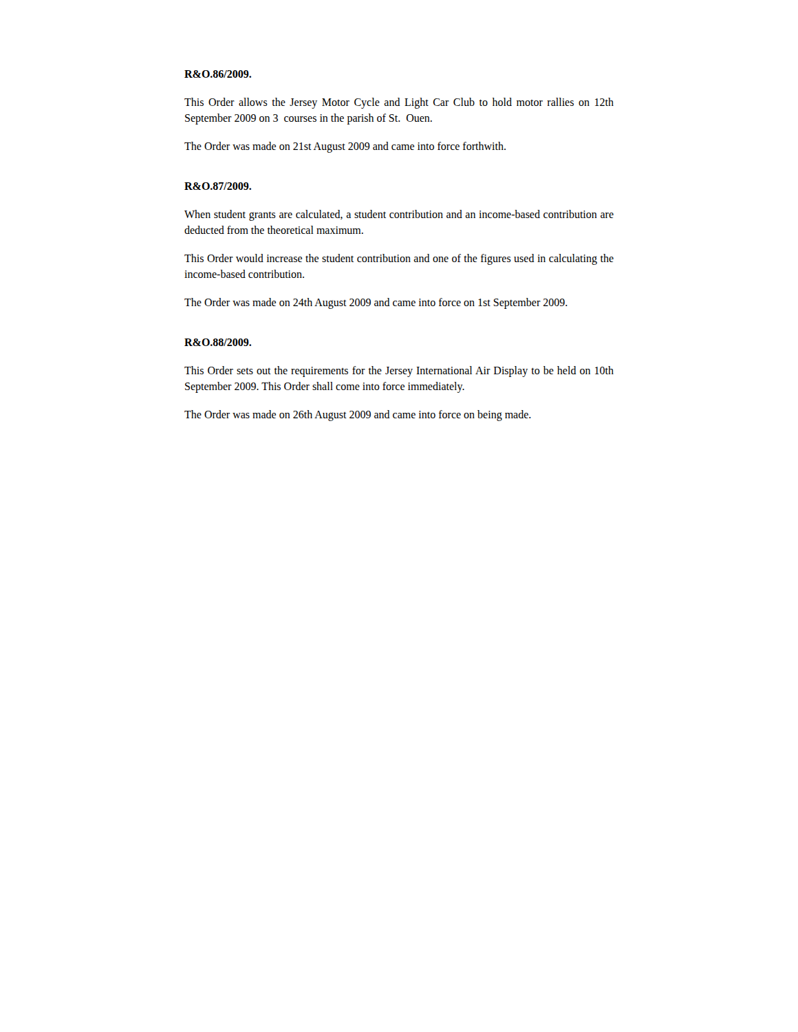R&O.86/2009.
This Order allows the Jersey Motor Cycle and Light Car Club to hold motor rallies on 12th September 2009 on 3 courses in the parish of St. Ouen.
The Order was made on 21st August 2009 and came into force forthwith.
R&O.87/2009.
When student grants are calculated, a student contribution and an income-based contribution are deducted from the theoretical maximum.
This Order would increase the student contribution and one of the figures used in calculating the income-based contribution.
The Order was made on 24th August 2009 and came into force on 1st September 2009.
R&O.88/2009.
This Order sets out the requirements for the Jersey International Air Display to be held on 10th September 2009. This Order shall come into force immediately.
The Order was made on 26th August 2009 and came into force on being made.